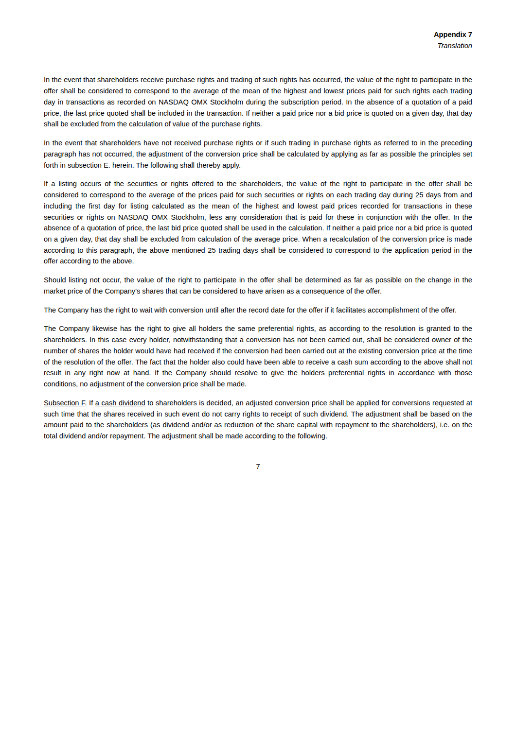Appendix 7 Translation
In the event that shareholders receive purchase rights and trading of such rights has occurred, the value of the right to participate in the offer shall be considered to correspond to the average of the mean of the highest and lowest prices paid for such rights each trading day in transactions as recorded on NASDAQ OMX Stockholm during the subscription period. In the absence of a quotation of a paid price, the last price quoted shall be included in the transaction. If neither a paid price nor a bid price is quoted on a given day, that day shall be excluded from the calculation of value of the purchase rights.
In the event that shareholders have not received purchase rights or if such trading in purchase rights as referred to in the preceding paragraph has not occurred, the adjustment of the conversion price shall be calculated by applying as far as possible the principles set forth in subsection E. herein. The following shall thereby apply.
If a listing occurs of the securities or rights offered to the shareholders, the value of the right to participate in the offer shall be considered to correspond to the average of the prices paid for such securities or rights on each trading day during 25 days from and including the first day for listing calculated as the mean of the highest and lowest paid prices recorded for transactions in these securities or rights on NASDAQ OMX Stockholm, less any consideration that is paid for these in conjunction with the offer. In the absence of a quotation of price, the last bid price quoted shall be used in the calculation. If neither a paid price nor a bid price is quoted on a given day, that day shall be excluded from calculation of the average price. When a recalculation of the conversion price is made according to this paragraph, the above mentioned 25 trading days shall be considered to correspond to the application period in the offer according to the above.
Should listing not occur, the value of the right to participate in the offer shall be determined as far as possible on the change in the market price of the Company's shares that can be considered to have arisen as a consequence of the offer.
The Company has the right to wait with conversion until after the record date for the offer if it facilitates accomplishment of the offer.
The Company likewise has the right to give all holders the same preferential rights, as according to the resolution is granted to the shareholders. In this case every holder, notwithstanding that a conversion has not been carried out, shall be considered owner of the number of shares the holder would have had received if the conversion had been carried out at the existing conversion price at the time of the resolution of the offer. The fact that the holder also could have been able to receive a cash sum according to the above shall not result in any right now at hand. If the Company should resolve to give the holders preferential rights in accordance with those conditions, no adjustment of the conversion price shall be made.
Subsection F. If a cash dividend to shareholders is decided, an adjusted conversion price shall be applied for conversions requested at such time that the shares received in such event do not carry rights to receipt of such dividend. The adjustment shall be based on the amount paid to the shareholders (as dividend and/or as reduction of the share capital with repayment to the shareholders), i.e. on the total dividend and/or repayment. The adjustment shall be made according to the following.
7